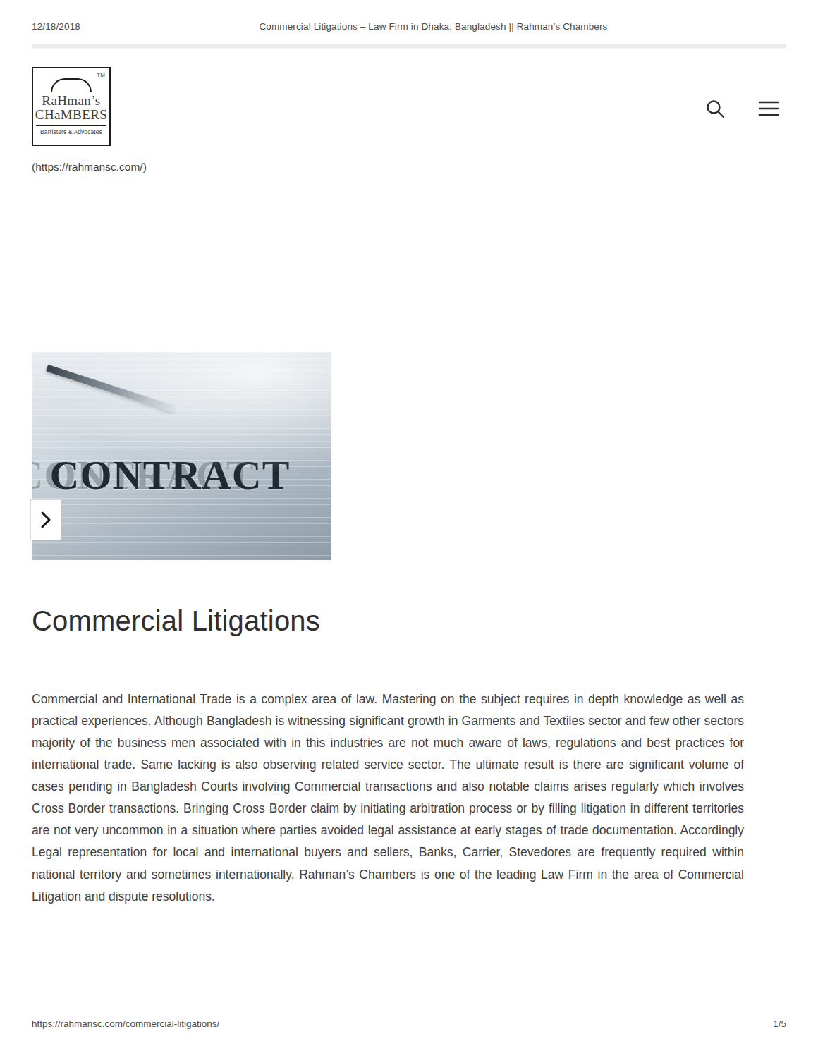12/18/2018 Commercial Litigations – Law Firm in Dhaka, Bangladesh || Rahman’s Chambers
TM RaHman’s
CHaMBERS Barristers & Advocates
(https://rahmansc.com/)
CONTRACT CONTRACT
Commercial Litigations
Commercial and International Trade is a complex area of law. Mastering on the subject requires in depth knowledge as well as practical experiences. Although Bangladesh is witnessing significant growth in Garments and Textiles sector and few other sectors majority of the business men associated with in this industries are not much aware of laws, regulations and best practices for international trade. Same lacking is also observing related service sector. The ultimate result is there are significant volume of cases pending in Bangladesh Courts involving Commercial transactions and also notable claims arises regularly which involves Cross Border transactions. Bringing Cross Border claim by initiating arbitration process or by filling litigation in different territories are not very uncommon in a situation where parties avoided legal assistance at early stages of trade documentation. Accordingly Legal representation for local and international buyers and sellers, Banks, Carrier, Stevedores are frequently required within national territory and sometimes internationally. Rahman’s Chambers is one of the leading Law Firm in the area of Commercial Litigation and dispute resolutions.
https://rahmansc.com/commercial-litigations/ 1/5